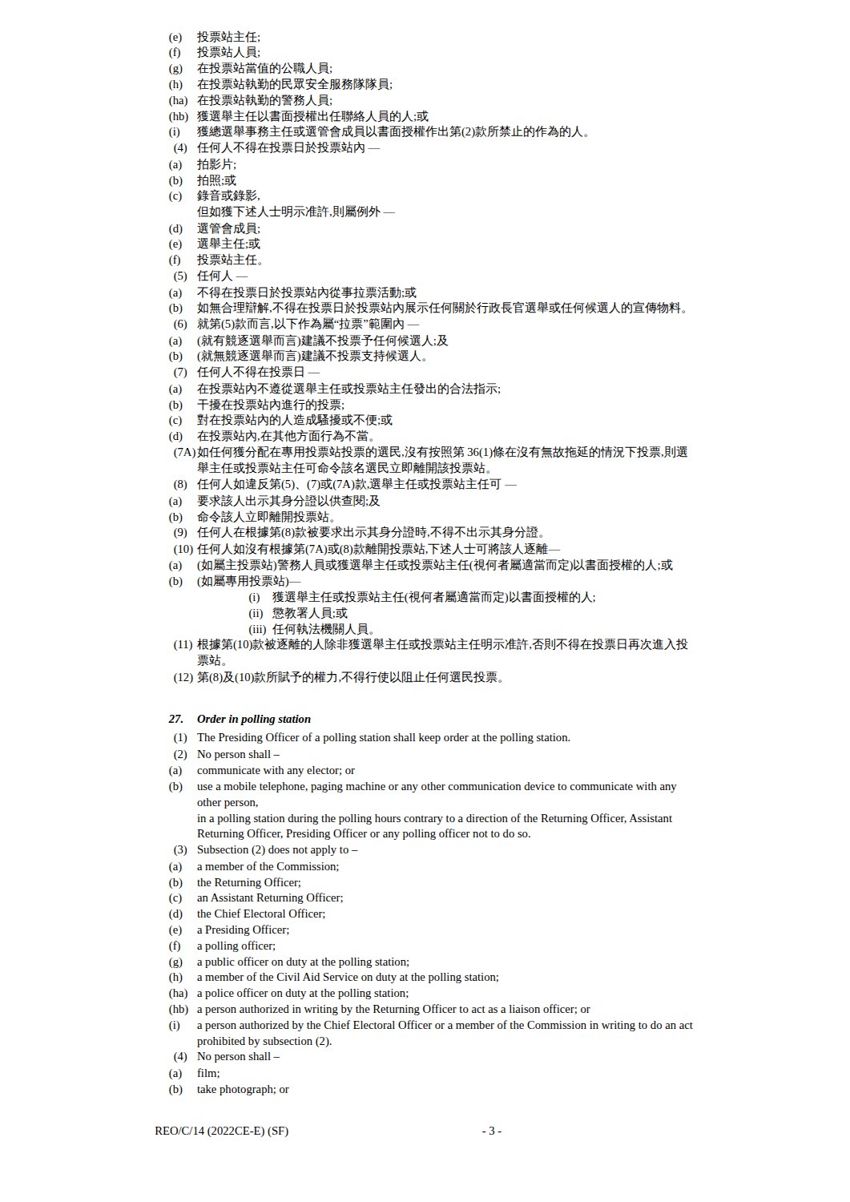(e) 投票站主任;
(f) 投票站人員;
(g) 在投票站當值的公職人員;
(h) 在投票站執勤的民眾安全服務隊隊員;
(ha) 在投票站執勤的警務人員;
(hb) 獲選舉主任以書面授權出任聯絡人員的人;或
(i) 獲總選舉事務主任或選管會成員以書面授權作出第(2)款所禁止的作為的人。
(4) 任何人不得在投票日於投票站內 —
(a) 拍影片;
(b) 拍照;或
(c) 錄音或錄影,
但如獲下述人士明示准許,則屬例外 —
(d) 選管會成員;
(e) 選舉主任;或
(f) 投票站主任。
(5) 任何人 —
(a) 不得在投票日於投票站內從事拉票活動;或
(b) 如無合理辯解,不得在投票日於投票站內展示任何關於行政長官選舉或任何候選人的宣傳物料。
(6) 就第(5)款而言,以下作為屬“拉票”範圍內 —
(a)(就有競逐選舉而言)建議不投票予任何候選人;及
(b)(就無競逐選舉而言)建議不投票支持候選人。
(7) 任何人不得在投票日 —
(a) 在投票站內不遵從選舉主任或投票站主任發出的合法指示;
(b) 干擾在投票站內進行的投票;
(c) 對在投票站內的人造成騷擾或不便;或
(d) 在投票站內,在其他方面行為不當。
(7A) 如任何獲分配在專用投票站投票的選民,沒有按照第 36(1)條在沒有無故拖延的情況下投票,則選舉主任或投票站主任可命令該名選民立即離開該投票站。
(8) 任何人如違反第(5)、(7)或(7A)款,選舉主任或投票站主任可 —
(a) 要求該人出示其身分證以供查閱;及
(b) 命令該人立即離開投票站。
(9) 任何人在根據第(8)款被要求出示其身分證時,不得不出示其身分證。
(10) 任何人如沒有根據第(7A)或(8)款離開投票站,下述人士可將該人逐離—
(a)(如屬主投票站)警務人員或獲選舉主任或投票站主任(視何者屬適當而定)以書面授權的人;或
(b)(如屬專用投票站)—
(i) 獲選舉主任或投票站主任(視何者屬適當而定)以書面授權的人;
(ii) 懲教署人員;或
(iii) 任何執法機關人員。
(11) 根據第(10)款被逐離的人除非獲選舉主任或投票站主任明示准許,否則不得在投票日再次進入投票站。
(12) 第(8)及(10)款所賦予的權力,不得行使以阻止任何選民投票。
27. Order in polling station
(1) The Presiding Officer of a polling station shall keep order at the polling station.
(2) No person shall –
(a) communicate with any elector; or
(b) use a mobile telephone, paging machine or any other communication device to communicate with any other person,
in a polling station during the polling hours contrary to a direction of the Returning Officer, Assistant Returning Officer, Presiding Officer or any polling officer not to do so.
(3) Subsection (2) does not apply to –
(a) a member of the Commission;
(b) the Returning Officer;
(c) an Assistant Returning Officer;
(d) the Chief Electoral Officer;
(e) a Presiding Officer;
(f) a polling officer;
(g) a public officer on duty at the polling station;
(h) a member of the Civil Aid Service on duty at the polling station;
(ha) a police officer on duty at the polling station;
(hb) a person authorized in writing by the Returning Officer to act as a liaison officer; or
(i) a person authorized by the Chief Electoral Officer or a member of the Commission in writing to do an act prohibited by subsection (2).
(4) No person shall –
(a) film;
(b) take photograph; or
REO/C/14 (2022CE-E) (SF)
- 3 -